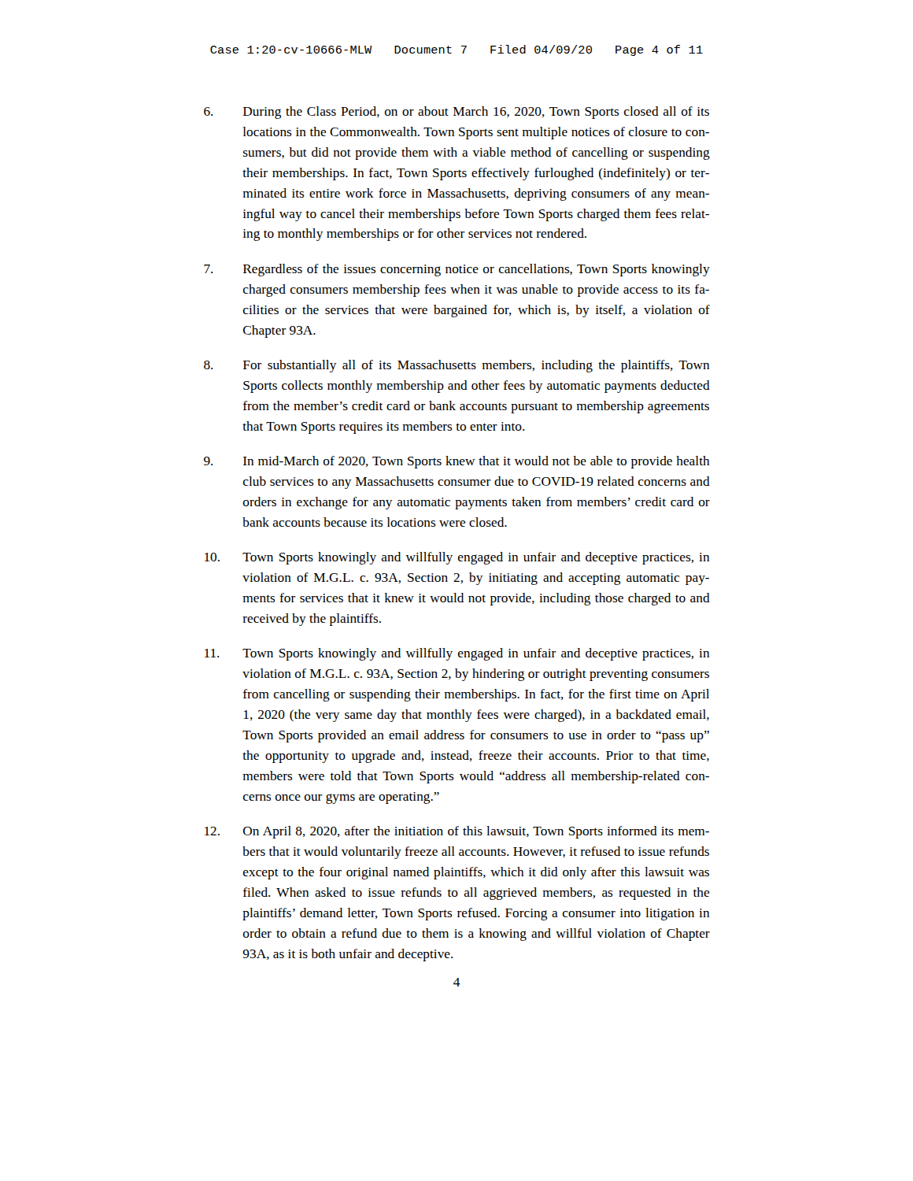Case 1:20-cv-10666-MLW Document 7 Filed 04/09/20 Page 4 of 11
6. During the Class Period, on or about March 16, 2020, Town Sports closed all of its locations in the Commonwealth. Town Sports sent multiple notices of closure to consumers, but did not provide them with a viable method of cancelling or suspending their memberships. In fact, Town Sports effectively furloughed (indefinitely) or terminated its entire work force in Massachusetts, depriving consumers of any meaningful way to cancel their memberships before Town Sports charged them fees relating to monthly memberships or for other services not rendered.
7. Regardless of the issues concerning notice or cancellations, Town Sports knowingly charged consumers membership fees when it was unable to provide access to its facilities or the services that were bargained for, which is, by itself, a violation of Chapter 93A.
8. For substantially all of its Massachusetts members, including the plaintiffs, Town Sports collects monthly membership and other fees by automatic payments deducted from the member’s credit card or bank accounts pursuant to membership agreements that Town Sports requires its members to enter into.
9. In mid-March of 2020, Town Sports knew that it would not be able to provide health club services to any Massachusetts consumer due to COVID-19 related concerns and orders in exchange for any automatic payments taken from members’ credit card or bank accounts because its locations were closed.
10. Town Sports knowingly and willfully engaged in unfair and deceptive practices, in violation of M.G.L. c. 93A, Section 2, by initiating and accepting automatic payments for services that it knew it would not provide, including those charged to and received by the plaintiffs.
11. Town Sports knowingly and willfully engaged in unfair and deceptive practices, in violation of M.G.L. c. 93A, Section 2, by hindering or outright preventing consumers from cancelling or suspending their memberships. In fact, for the first time on April 1, 2020 (the very same day that monthly fees were charged), in a backdated email, Town Sports provided an email address for consumers to use in order to “pass up” the opportunity to upgrade and, instead, freeze their accounts. Prior to that time, members were told that Town Sports would “address all membership-related concerns once our gyms are operating.”
12. On April 8, 2020, after the initiation of this lawsuit, Town Sports informed its members that it would voluntarily freeze all accounts. However, it refused to issue refunds except to the four original named plaintiffs, which it did only after this lawsuit was filed. When asked to issue refunds to all aggrieved members, as requested in the plaintiffs’ demand letter, Town Sports refused. Forcing a consumer into litigation in order to obtain a refund due to them is a knowing and willful violation of Chapter 93A, as it is both unfair and deceptive.
4